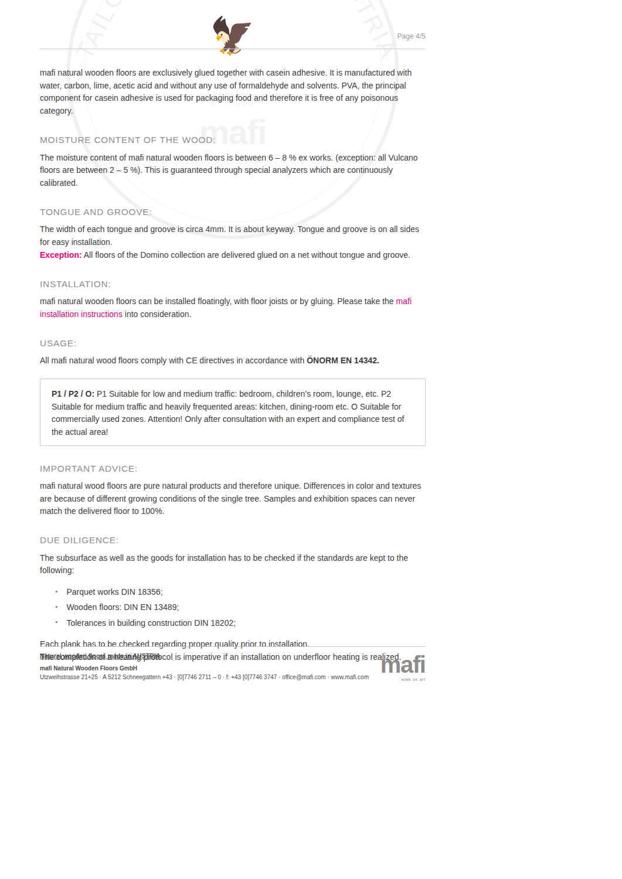🦅
VERITAS
ET FIDES
mafi
TAILOR-MADE
AUSTRIA
Page 4/5
mafi natural wooden floors are exclusively glued together with casein adhesive. It is manufactured with water, carbon, lime, acetic acid and without any use of formaldehyde and solvents. PVA, the principal component for casein adhesive is used for packaging food and therefore it is free of any poisonous category.
Moisture content of the wood:
The moisture content of mafi natural wooden floors is between 6 – 8 % ex works. (exception: all Vulcano floors are between 2 – 5 %). This is guaranteed through special analyzers which are continuously calibrated.
Tongue and groove:
The width of each tongue and groove is circa 4mm. It is about keyway. Tongue and groove is on all sides for easy installation.
Exception: All floors of the Domino collection are delivered glued on a net without tongue and groove.
Installation:
mafi natural wooden floors can be installed floatingly, with floor joists or by gluing. Please take the mafi installation instructions into consideration.
Usage:
All mafi natural wood floors comply with CE directives in accordance with ÖNORM EN 14342.
P1 / P2 / O: P1 Suitable for low and medium traffic: bedroom, children’s room, lounge, etc. P2 Suitable for medium traffic and heavily frequented areas: kitchen, dining-room etc. O Suitable for commercially used zones. Attention! Only after consultation with an expert and compliance test of the actual area!
Important advice:
mafi natural wood floors are pure natural products and therefore unique. Differences in color and textures are because of different growing conditions of the single tree. Samples and exhibition spaces can never match the delivered floor to 100%.
Due diligence:
The subsurface as well as the goods for installation has to be checked if the standards are kept to the following:
Parquet works DIN 18356;
Wooden floors: DIN EN 13489;
Tolerances in building construction DIN 18202;
Each plank has to be checked regarding proper quality prior to installation.
The completion of a heating protocol is imperative if an installation on underfloor heating is realized.
Natural wooden floors made in AUSTRIA mafi Natural Wooden Floors GmbH Utzweihstrasse 21+25 · A 5212 Schneegattern +43 · [0]7746 2711 – 0 · f: +43 [0]7746 3747 · office@mafi.com · www.mafi.com
mafi
: walk on art